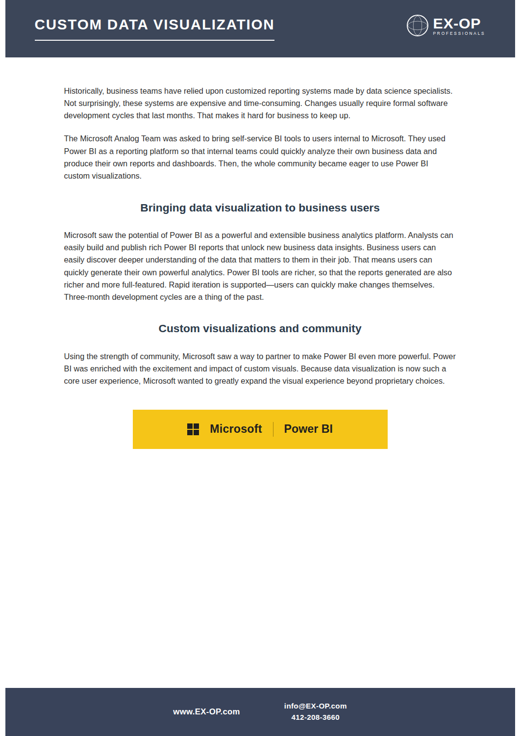Custom Data Visualization
EX-OP PROFESSIONALS
Historically, business teams have relied upon customized reporting systems made by data science specialists. Not surprisingly, these systems are expensive and time-consuming. Changes usually require formal software development cycles that last months. That makes it hard for business to keep up.
The Microsoft Analog Team was asked to bring self-service BI tools to users internal to Microsoft. They used Power BI as a reporting platform so that internal teams could quickly analyze their own business data and produce their own reports and dashboards. Then, the whole community became eager to use Power BI custom visualizations.
Bringing data visualization to business users
Microsoft saw the potential of Power BI as a powerful and extensible business analytics platform. Analysts can easily build and publish rich Power BI reports that unlock new business data insights. Business users can easily discover deeper understanding of the data that matters to them in their job. That means users can quickly generate their own powerful analytics. Power BI tools are richer, so that the reports generated are also richer and more full-featured. Rapid iteration is supported—users can quickly make changes themselves. Three-month development cycles are a thing of the past.
Custom visualizations and community
Using the strength of community, Microsoft saw a way to partner to make Power BI even more powerful. Power BI was enriched with the excitement and impact of custom visuals. Because data visualization is now such a core user experience, Microsoft wanted to greatly expand the visual experience beyond proprietary choices.
Microsoft Power BI
www.EX-OP.com
info@EX-OP.com
412-208-3660